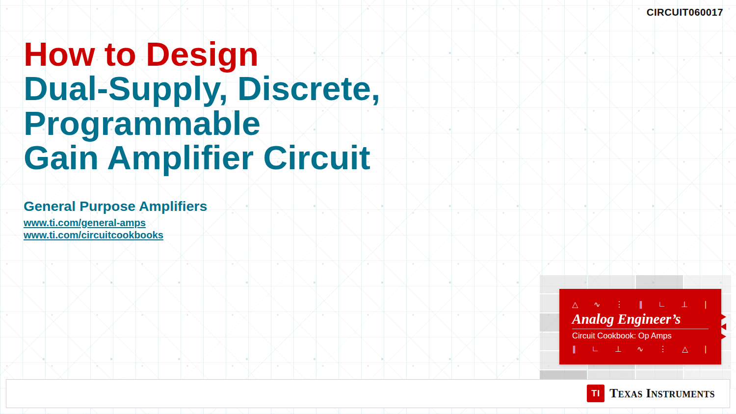CIRCUIT060017
How to Design Dual-Supply, Discrete, Programmable Gain Amplifier Circuit
General Purpose Amplifiers
www.ti.com/general-amps
www.ti.com/circuitcookbooks
△∿⋮∥∟⊥∣
Analog Engineer’s
Circuit Cookbook: Op Amps
∥∟⊥∿⋮△∣
Texas Instruments